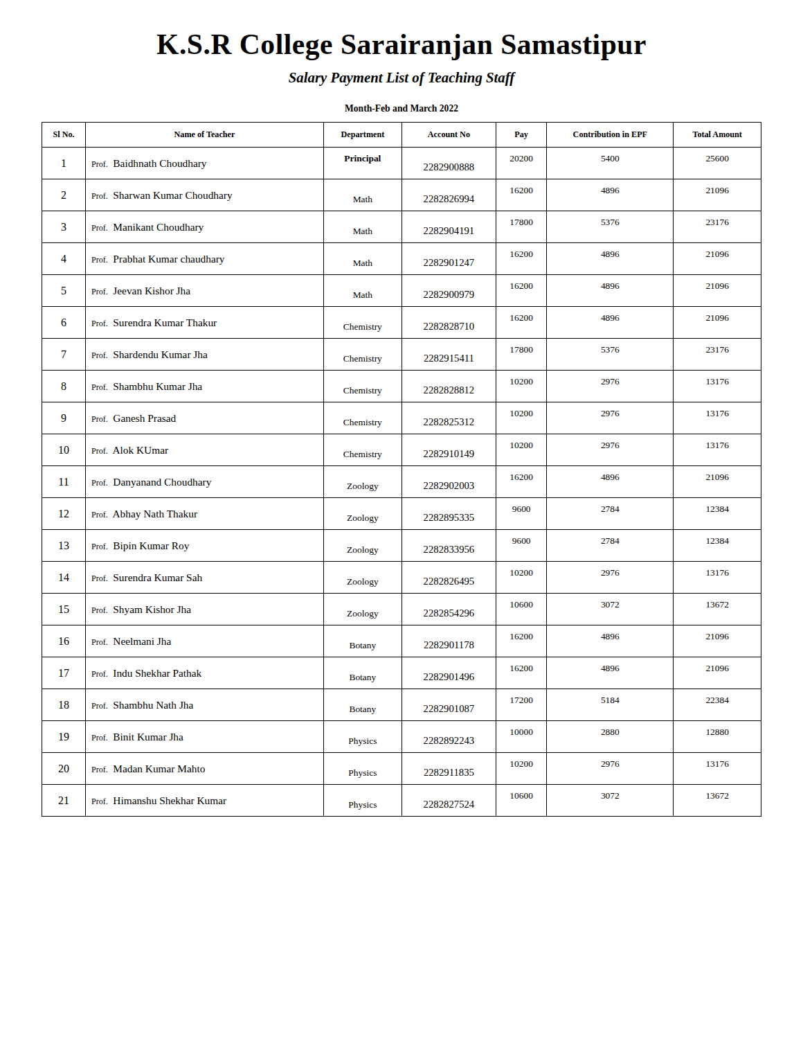K.S.R College Sarairanjan Samastipur
Salary Payment List of Teaching Staff
Month-Feb and March 2022
| Sl No. | Name of Teacher | Department | Account No | Pay | Contribution in EPF | Total Amount |
| --- | --- | --- | --- | --- | --- | --- |
| 1 | Prof. Baidhnath Choudhary | Principal | 2282900888 | 20200 | 5400 | 25600 |
| 2 | Prof. Sharwan Kumar Choudhary | Math | 2282826994 | 16200 | 4896 | 21096 |
| 3 | Prof. Manikant Choudhary | Math | 2282904191 | 17800 | 5376 | 23176 |
| 4 | Prof. Prabhat Kumar chaudhary | Math | 2282901247 | 16200 | 4896 | 21096 |
| 5 | Prof. Jeevan Kishor Jha | Math | 2282900979 | 16200 | 4896 | 21096 |
| 6 | Prof. Surendra Kumar Thakur | Chemistry | 2282828710 | 16200 | 4896 | 21096 |
| 7 | Prof. Shardendu Kumar Jha | Chemistry | 2282915411 | 17800 | 5376 | 23176 |
| 8 | Prof. Shambhu Kumar Jha | Chemistry | 2282828812 | 10200 | 2976 | 13176 |
| 9 | Prof. Ganesh Prasad | Chemistry | 2282825312 | 10200 | 2976 | 13176 |
| 10 | Prof. Alok KUmar | Chemistry | 2282910149 | 10200 | 2976 | 13176 |
| 11 | Prof. Danyanand Choudhary | Zoology | 2282902003 | 16200 | 4896 | 21096 |
| 12 | Prof. Abhay Nath Thakur | Zoology | 2282895335 | 9600 | 2784 | 12384 |
| 13 | Prof. Bipin Kumar Roy | Zoology | 2282833956 | 9600 | 2784 | 12384 |
| 14 | Prof. Surendra Kumar Sah | Zoology | 2282826495 | 10200 | 2976 | 13176 |
| 15 | Prof. Shyam Kishor Jha | Zoology | 2282854296 | 10600 | 3072 | 13672 |
| 16 | Prof. Neelmani Jha | Botany | 2282901178 | 16200 | 4896 | 21096 |
| 17 | Prof. Indu Shekhar Pathak | Botany | 2282901496 | 16200 | 4896 | 21096 |
| 18 | Prof. Shambhu Nath Jha | Botany | 2282901087 | 17200 | 5184 | 22384 |
| 19 | Prof. Binit Kumar Jha | Physics | 2282892243 | 10000 | 2880 | 12880 |
| 20 | Prof. Madan Kumar Mahto | Physics | 2282911835 | 10200 | 2976 | 13176 |
| 21 | Prof. Himanshu Shekhar Kumar | Physics | 2282827524 | 10600 | 3072 | 13672 |